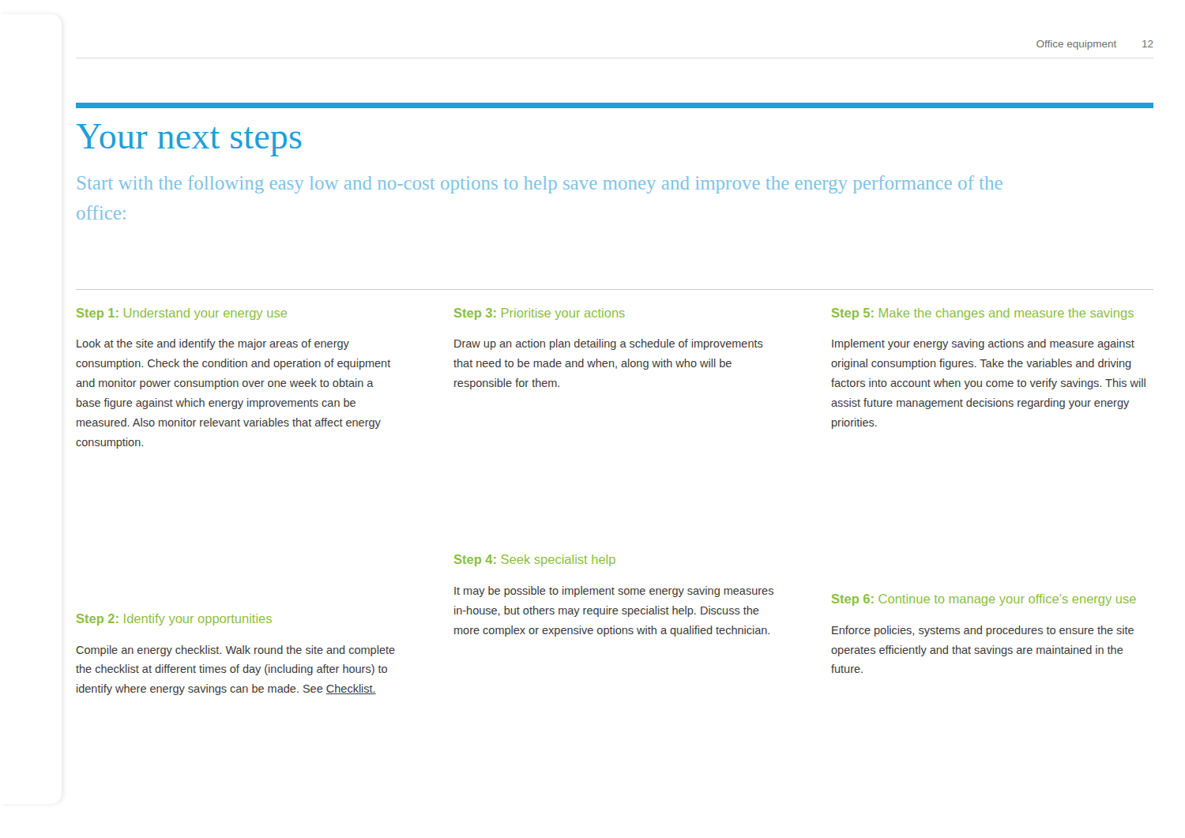Office equipment 12
Your next steps
Start with the following easy low and no-cost options to help save money and improve the energy performance of the office:
Step 1: Understand your energy use
Look at the site and identify the major areas of energy consumption. Check the condition and operation of equipment and monitor power consumption over one week to obtain a base figure against which energy improvements can be measured. Also monitor relevant variables that affect energy consumption.
Step 2: Identify your opportunities
Compile an energy checklist. Walk round the site and complete the checklist at different times of day (including after hours) to identify where energy savings can be made. See Checklist.
Step 3: Prioritise your actions
Draw up an action plan detailing a schedule of improvements that need to be made and when, along with who will be responsible for them.
Step 4: Seek specialist help
It may be possible to implement some energy saving measures in-house, but others may require specialist help. Discuss the more complex or expensive options with a qualified technician.
Step 5: Make the changes and measure the savings
Implement your energy saving actions and measure against original consumption figures. Take the variables and driving factors into account when you come to verify savings. This will assist future management decisions regarding your energy priorities.
Step 6: Continue to manage your office’s energy use
Enforce policies, systems and procedures to ensure the site operates efficiently and that savings are maintained in the future.